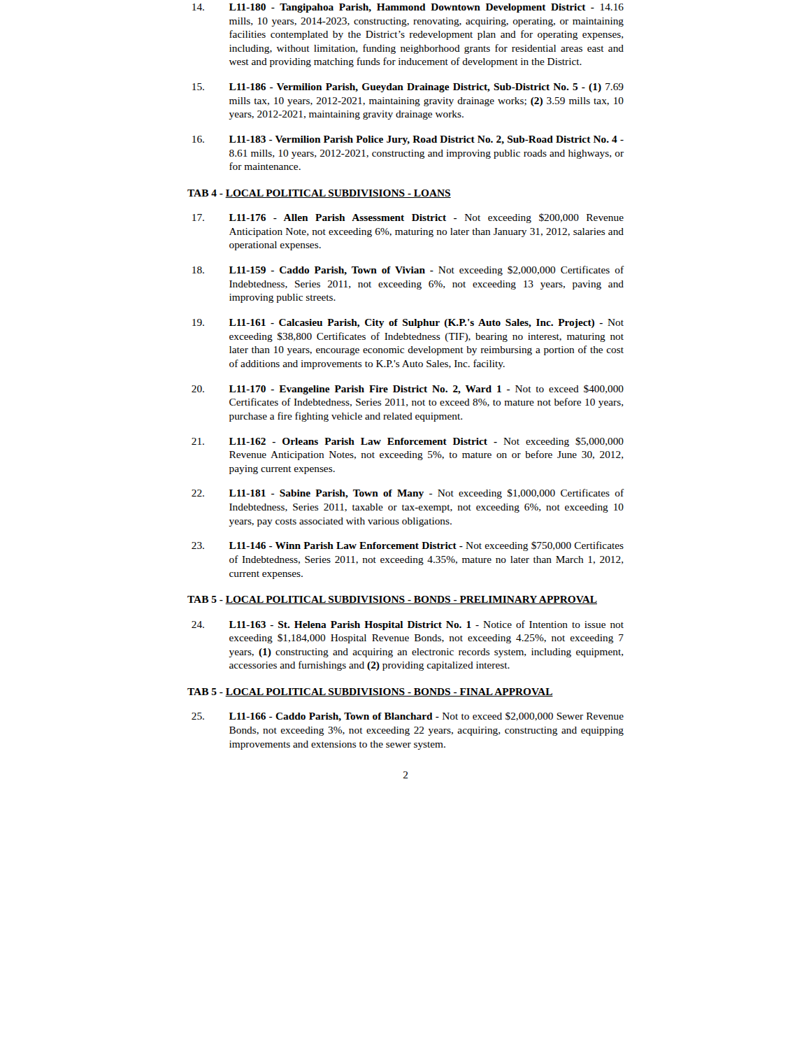14.
L11-180 - Tangipahoa Parish, Hammond Downtown Development District - 14.16 mills, 10 years, 2014-2023, constructing, renovating, acquiring, operating, or maintaining facilities contemplated by the District’s redevelopment plan and for operating expenses, including, without limitation, funding neighborhood grants for residential areas east and west and providing matching funds for inducement of development in the District.
15.
L11-186 - Vermilion Parish, Gueydan Drainage District, Sub-District No. 5 - (1) 7.69 mills tax, 10 years, 2012-2021, maintaining gravity drainage works; (2) 3.59 mills tax, 10 years, 2012-2021, maintaining gravity drainage works.
16.
L11-183 - Vermilion Parish Police Jury, Road District No. 2, Sub-Road District No. 4 - 8.61 mills, 10 years, 2012-2021, constructing and improving public roads and highways, or for maintenance.
TAB 4 - LOCAL POLITICAL SUBDIVISIONS - LOANS
17.
L11-176 - Allen Parish Assessment District - Not exceeding $200,000 Revenue Anticipation Note, not exceeding 6%, maturing no later than January 31, 2012, salaries and operational expenses.
18.
L11-159 - Caddo Parish, Town of Vivian - Not exceeding $2,000,000 Certificates of Indebtedness, Series 2011, not exceeding 6%, not exceeding 13 years, paving and improving public streets.
19.
L11-161 - Calcasieu Parish, City of Sulphur (K.P.'s Auto Sales, Inc. Project) - Not exceeding $38,800 Certificates of Indebtedness (TIF), bearing no interest, maturing not later than 10 years, encourage economic development by reimbursing a portion of the cost of additions and improvements to K.P.'s Auto Sales, Inc. facility.
20.
L11-170 - Evangeline Parish Fire District No. 2, Ward 1 - Not to exceed $400,000 Certificates of Indebtedness, Series 2011, not to exceed 8%, to mature not before 10 years, purchase a fire fighting vehicle and related equipment.
21.
L11-162 - Orleans Parish Law Enforcement District - Not exceeding $5,000,000 Revenue Anticipation Notes, not exceeding 5%, to mature on or before June 30, 2012, paying current expenses.
22.
L11-181 - Sabine Parish, Town of Many - Not exceeding $1,000,000 Certificates of Indebtedness, Series 2011, taxable or tax-exempt, not exceeding 6%, not exceeding 10 years, pay costs associated with various obligations.
23.
L11-146 - Winn Parish Law Enforcement District - Not exceeding $750,000 Certificates of Indebtedness, Series 2011, not exceeding 4.35%, mature no later than March 1, 2012, current expenses.
TAB 5 - LOCAL POLITICAL SUBDIVISIONS - BONDS - PRELIMINARY APPROVAL
24.
L11-163 - St. Helena Parish Hospital District No. 1 - Notice of Intention to issue not exceeding $1,184,000 Hospital Revenue Bonds, not exceeding 4.25%, not exceeding 7 years, (1) constructing and acquiring an electronic records system, including equipment, accessories and furnishings and (2) providing capitalized interest.
TAB 5 - LOCAL POLITICAL SUBDIVISIONS - BONDS - FINAL APPROVAL
25.
L11-166 - Caddo Parish, Town of Blanchard - Not to exceed $2,000,000 Sewer Revenue Bonds, not exceeding 3%, not exceeding 22 years, acquiring, constructing and equipping improvements and extensions to the sewer system.
2